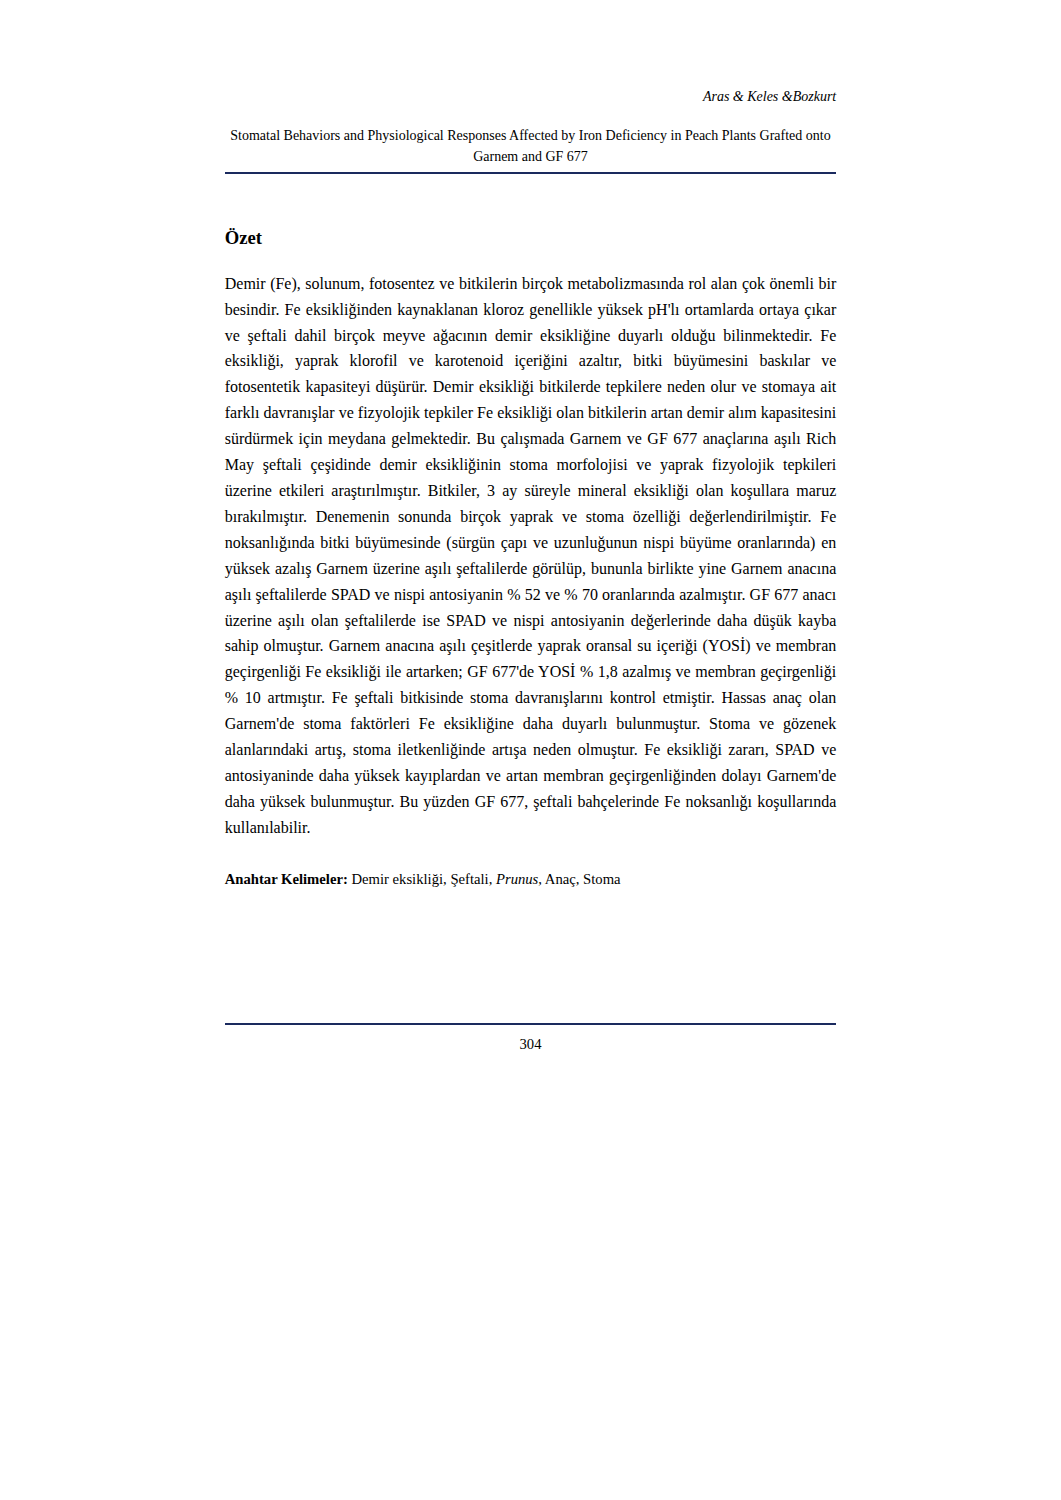Aras & Keles &Bozkurt
Stomatal Behaviors and Physiological Responses Affected by Iron Deficiency in Peach Plants Grafted onto Garnem and GF 677
Özet
Demir (Fe), solunum, fotosentez ve bitkilerin birçok metabolizmasında rol alan çok önemli bir besindir. Fe eksikliğinden kaynaklanan kloroz genellikle yüksek pH'lı ortamlarda ortaya çıkar ve şeftali dahil birçok meyve ağacının demir eksikliğine duyarlı olduğu bilinmektedir. Fe eksikliği, yaprak klorofil ve karotenoid içeriğini azaltır, bitki büyümesini baskılar ve fotosentetik kapasiteyi düşürür. Demir eksikliği bitkilerde tepkilere neden olur ve stomaya ait farklı davranışlar ve fizyolojik tepkiler Fe eksikliği olan bitkilerin artan demir alım kapasitesini sürdürmek için meydana gelmektedir. Bu çalışmada Garnem ve GF 677 anaçlarına aşılı Rich May şeftali çeşidinde demir eksikliğinin stoma morfolojisi ve yaprak fizyolojik tepkileri üzerine etkileri araştırılmıştır. Bitkiler, 3 ay süreyle mineral eksikliği olan koşullara maruz bırakılmıştır. Denemenin sonunda birçok yaprak ve stoma özelliği değerlendirilmiştir. Fe noksanlığında bitki büyümesinde (sürgün çapı ve uzunluğunun nispi büyüme oranlarında) en yüksek azalış Garnem üzerine aşılı şeftalilerde görülüp, bununla birlikte yine Garnem anacına aşılı şeftalilerde SPAD ve nispi antosiyanin % 52 ve % 70 oranlarında azalmıştır. GF 677 anacı üzerine aşılı olan şeftalilerde ise SPAD ve nispi antosiyanin değerlerinde daha düşük kayba sahip olmuştur. Garnem anacına aşılı çeşitlerde yaprak oransal su içeriği (YOSİ) ve membran geçirgenliği Fe eksikliği ile artarken; GF 677'de YOSİ % 1,8 azalmış ve membran geçirgenliği % 10 artmıştır. Fe şeftali bitkisinde stoma davranışlarını kontrol etmiştir. Hassas anaç olan Garnem'de stoma faktörleri Fe eksikliğine daha duyarlı bulunmuştur. Stoma ve gözenek alanlarındaki artış, stoma iletkenliğinde artışa neden olmuştur. Fe eksikliği zararı, SPAD ve antosiyaninde daha yüksek kayıplardan ve artan membran geçirgenliğinden dolayı Garnem'de daha yüksek bulunmuştur. Bu yüzden GF 677, şeftali bahçelerinde Fe noksanlığı koşullarında kullanılabilir.
Anahtar Kelimeler: Demir eksikliği, Şeftali, Prunus, Anaç, Stoma
304